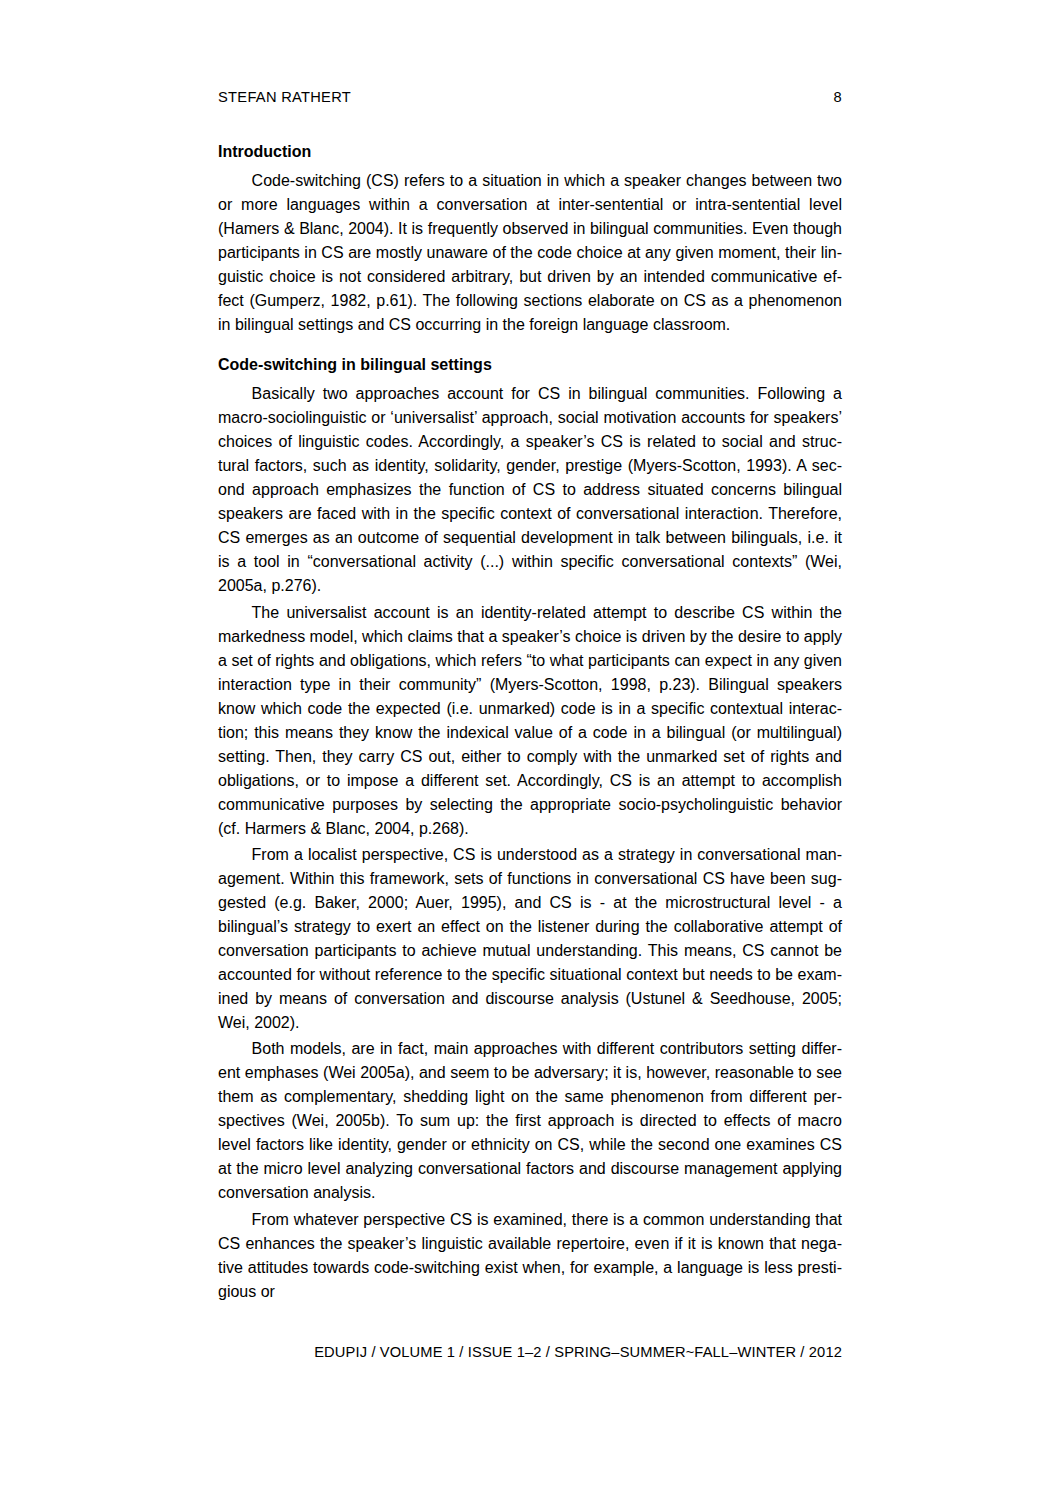Stefan Rathert 8
Introduction
Code-switching (CS) refers to a situation in which a speaker changes between two or more languages within a conversation at inter-sentential or intra-sentential level (Hamers & Blanc, 2004). It is frequently observed in bilingual communities. Even though participants in CS are mostly unaware of the code choice at any given moment, their linguistic choice is not considered arbitrary, but driven by an intended communicative effect (Gumperz, 1982, p.61). The following sections elaborate on CS as a phenomenon in bilingual settings and CS occurring in the foreign language classroom.
Code-switching in bilingual settings
Basically two approaches account for CS in bilingual communities. Following a macro-sociolinguistic or ‘universalist’ approach, social motivation accounts for speakers’ choices of linguistic codes. Accordingly, a speaker’s CS is related to social and structural factors, such as identity, solidarity, gender, prestige (Myers-Scotton, 1993). A second approach emphasizes the function of CS to address situated concerns bilingual speakers are faced with in the specific context of conversational interaction. Therefore, CS emerges as an outcome of sequential development in talk between bilinguals, i.e. it is a tool in “conversational activity (...) within specific conversational contexts” (Wei, 2005a, p.276).
The universalist account is an identity-related attempt to describe CS within the markedness model, which claims that a speaker’s choice is driven by the desire to apply a set of rights and obligations, which refers “to what participants can expect in any given interaction type in their community” (Myers-Scotton, 1998, p.23). Bilingual speakers know which code the expected (i.e. unmarked) code is in a specific contextual interaction; this means they know the indexical value of a code in a bilingual (or multilingual) setting. Then, they carry CS out, either to comply with the unmarked set of rights and obligations, or to impose a different set. Accordingly, CS is an attempt to accomplish communicative purposes by selecting the appropriate socio-psycholinguistic behavior (cf. Harmers & Blanc, 2004, p.268).
From a localist perspective, CS is understood as a strategy in conversational management. Within this framework, sets of functions in conversational CS have been suggested (e.g. Baker, 2000; Auer, 1995), and CS is - at the microstructural level - a bilingual’s strategy to exert an effect on the listener during the collaborative attempt of conversation participants to achieve mutual understanding. This means, CS cannot be accounted for without reference to the specific situational context but needs to be examined by means of conversation and discourse analysis (Ustunel & Seedhouse, 2005; Wei, 2002).
Both models, are in fact, main approaches with different contributors setting different emphases (Wei 2005a), and seem to be adversary; it is, however, reasonable to see them as complementary, shedding light on the same phenomenon from different perspectives (Wei, 2005b). To sum up: the first approach is directed to effects of macro level factors like identity, gender or ethnicity on CS, while the second one examines CS at the micro level analyzing conversational factors and discourse management applying conversation analysis.
From whatever perspective CS is examined, there is a common understanding that CS enhances the speaker’s linguistic available repertoire, even if it is known that negative attitudes towards code-switching exist when, for example, a language is less prestigious or
EDUPIJ / VOLUME 1 / ISSUE 1–2 / SPRING–SUMMER~FALL–WINTER / 2012